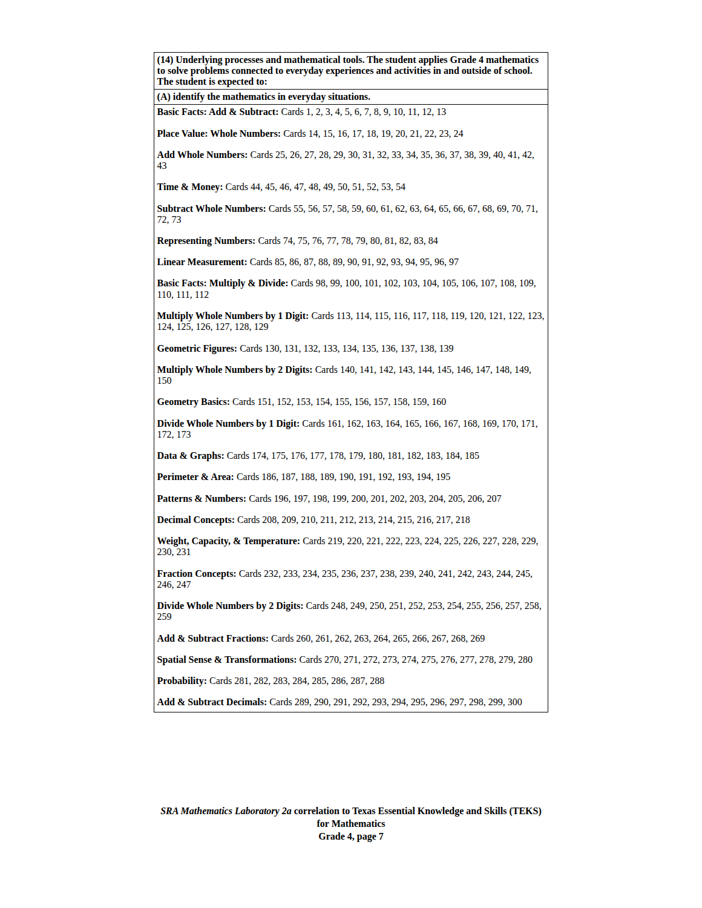| (14) Underlying processes and mathematical tools. The student applies Grade 4 mathematics to solve problems connected to everyday experiences and activities in and outside of school. The student is expected to: |
| (A) identify the mathematics in everyday situations. |
| Basic Facts: Add & Subtract: Cards 1, 2, 3, 4, 5, 6, 7, 8, 9, 10, 11, 12, 13 Place Value: Whole Numbers: Cards 14, 15, 16, 17, 18, 19, 20, 21, 22, 23, 24 Add Whole Numbers: Cards 25, 26, 27, 28, 29, 30, 31, 32, 33, 34, 35, 36, 37, 38, 39, 40, 41, 42, 43 Time & Money: Cards 44, 45, 46, 47, 48, 49, 50, 51, 52, 53, 54 Subtract Whole Numbers: Cards 55, 56, 57, 58, 59, 60, 61, 62, 63, 64, 65, 66, 67, 68, 69, 70, 71, 72, 73 Representing Numbers: Cards 74, 75, 76, 77, 78, 79, 80, 81, 82, 83, 84 Linear Measurement: Cards 85, 86, 87, 88, 89, 90, 91, 92, 93, 94, 95, 96, 97 Basic Facts: Multiply & Divide: Cards 98, 99, 100, 101, 102, 103, 104, 105, 106, 107, 108, 109, 110, 111, 112 Multiply Whole Numbers by 1 Digit: Cards 113, 114, 115, 116, 117, 118, 119, 120, 121, 122, 123, 124, 125, 126, 127, 128, 129 Geometric Figures: Cards 130, 131, 132, 133, 134, 135, 136, 137, 138, 139 Multiply Whole Numbers by 2 Digits: Cards 140, 141, 142, 143, 144, 145, 146, 147, 148, 149, 150 Geometry Basics: Cards 151, 152, 153, 154, 155, 156, 157, 158, 159, 160 Divide Whole Numbers by 1 Digit: Cards 161, 162, 163, 164, 165, 166, 167, 168, 169, 170, 171, 172, 173 Data & Graphs: Cards 174, 175, 176, 177, 178, 179, 180, 181, 182, 183, 184, 185 Perimeter & Area: Cards 186, 187, 188, 189, 190, 191, 192, 193, 194, 195 Patterns & Numbers: Cards 196, 197, 198, 199, 200, 201, 202, 203, 204, 205, 206, 207 Decimal Concepts: Cards 208, 209, 210, 211, 212, 213, 214, 215, 216, 217, 218 Weight, Capacity, & Temperature: Cards 219, 220, 221, 222, 223, 224, 225, 226, 227, 228, 229, 230, 231 Fraction Concepts: Cards 232, 233, 234, 235, 236, 237, 238, 239, 240, 241, 242, 243, 244, 245, 246, 247 Divide Whole Numbers by 2 Digits: Cards 248, 249, 250, 251, 252, 253, 254, 255, 256, 257, 258, 259 Add & Subtract Fractions: Cards 260, 261, 262, 263, 264, 265, 266, 267, 268, 269 Spatial Sense & Transformations: Cards 270, 271, 272, 273, 274, 275, 276, 277, 278, 279, 280 Probability: Cards 281, 282, 283, 284, 285, 286, 287, 288 Add & Subtract Decimals: Cards 289, 290, 291, 292, 293, 294, 295, 296, 297, 298, 299, 300 |
SRA Mathematics Laboratory 2a correlation to Texas Essential Knowledge and Skills (TEKS) for Mathematics
Grade 4, page 7